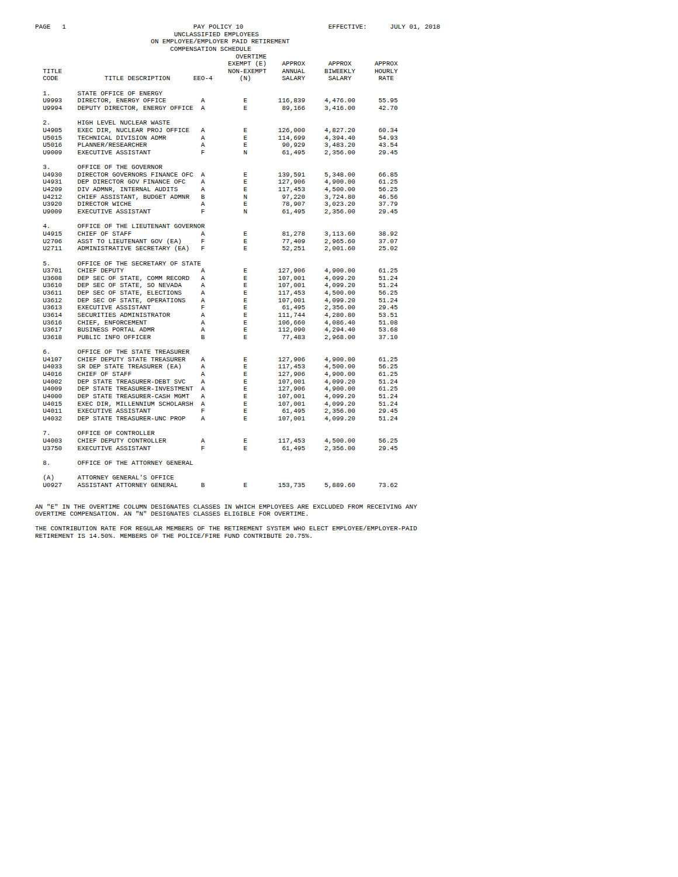PAGE   1                                 PAY POLICY 10                      EFFECTIVE:      JULY 01, 2018
                                    UNCLASSIFIED EMPLOYEES
                              ON EMPLOYEE/EMPLOYER PAID RETIREMENT
                                   COMPENSATION SCHEDULE
                                                    OVERTIME
                                                  EXEMPT (E)    APPROX      APPROX      APPROX
  TITLE                                           NON-EXEMPT    ANNUAL     BIWEEKLY     HOURLY
  CODE            TITLE DESCRIPTION      EEO-4       (N)        SALARY      SALARY       RATE

  1.       STATE OFFICE OF ENERGY
  U9993    DIRECTOR, ENERGY OFFICE         A          E        116,839     4,476.00      55.95
  U9994    DEPUTY DIRECTOR, ENERGY OFFICE  A          E         89,166     3,416.00      42.70

  2.       HIGH LEVEL NUCLEAR WASTE
  U4905    EXEC DIR, NUCLEAR PROJ OFFICE   A          E        126,000     4,827.20      60.34
  U5015    TECHNICAL DIVISION ADMR         A          E        114,699     4,394.40      54.93
  U5016    PLANNER/RESEARCHER              A          E         90,929     3,483.20      43.54
  U9009    EXECUTIVE ASSISTANT             F          N         61,495     2,356.00      29.45

  3.       OFFICE OF THE GOVERNOR
  U4930    DIRECTOR GOVERNORS FINANCE OFC  A          E        139,591     5,348.00      66.85
  U4931    DEP DIRECTOR GOV FINANCE OFC    A          E        127,906     4,900.00      61.25
  U4209    DIV ADMNR, INTERNAL AUDITS      A          E        117,453     4,500.00      56.25
  U4212    CHIEF ASSISTANT, BUDGET ADMNR   B          N         97,220     3,724.80      46.56
  U3920    DIRECTOR WICHE                  A          E         78,907     3,023.20      37.79
  U9009    EXECUTIVE ASSISTANT             F          N         61,495     2,356.00      29.45

  4.       OFFICE OF THE LIEUTENANT GOVERNOR
  U4915    CHIEF OF STAFF                  A          E         81,278     3,113.60      38.92
  U2706    ASST TO LIEUTENANT GOV (EA)     F          E         77,409     2,965.60      37.07
  U2711    ADMINISTRATIVE SECRETARY (EA)   F          E         52,251     2,001.60      25.02

  5.       OFFICE OF THE SECRETARY OF STATE
  U3701    CHIEF DEPUTY                    A          E        127,906     4,900.00      61.25
  U3608    DEP SEC OF STATE, COMM RECORD   A          E        107,001     4,099.20      51.24
  U3610    DEP SEC OF STATE, SO NEVADA     A          E        107,001     4,099.20      51.24
  U3611    DEP SEC OF STATE, ELECTIONS     A          E        117,453     4,500.00      56.25
  U3612    DEP SEC OF STATE, OPERATIONS    A          E        107,001     4,099.20      51.24
  U3613    EXECUTIVE ASSISTANT             F          E         61,495     2,356.00      29.45
  U3614    SECURITIES ADMINISTRATOR        A          E        111,744     4,280.80      53.51
  U3616    CHIEF, ENFORCEMENT              A          E        106,660     4,086.40      51.08
  U3617    BUSINESS PORTAL ADMR            A          E        112,090     4,294.40      53.68
  U3618    PUBLIC INFO OFFICER             B          E         77,483     2,968.00      37.10

  6.       OFFICE OF THE STATE TREASURER
  U4107    CHIEF DEPUTY STATE TREASURER    A          E        127,906     4,900.00      61.25
  U4033    SR DEP STATE TREASURER (EA)     A          E        117,453     4,500.00      56.25
  U4016    CHIEF OF STAFF                  A          E        127,906     4,900.00      61.25
  U4002    DEP STATE TREASURER-DEBT SVC    A          E        107,001     4,099.20      51.24
  U4009    DEP STATE TREASURER-INVESTMENT  A          E        127,906     4,900.00      61.25
  U4000    DEP STATE TREASURER-CASH MGMT   A          E        107,001     4,099.20      51.24
  U4015    EXEC DIR, MILLENNIUM SCHOLARSH  A          E        107,001     4,099.20      51.24
  U4011    EXECUTIVE ASSISTANT             F          E         61,495     2,356.00      29.45
  U4032    DEP STATE TREASURER-UNC PROP    A          E        107,001     4,099.20      51.24

  7.       OFFICE OF CONTROLLER
  U4003    CHIEF DEPUTY CONTROLLER         A          E        117,453     4,500.00      56.25
  U3750    EXECUTIVE ASSISTANT             F          E         61,495     2,356.00      29.45

  8.       OFFICE OF THE ATTORNEY GENERAL

  (A)      ATTORNEY GENERAL'S OFFICE
  U0927    ASSISTANT ATTORNEY GENERAL      B          E        153,735     5,889.60      73.62
AN "E" IN THE OVERTIME COLUMN DESIGNATES CLASSES IN WHICH EMPLOYEES ARE EXCLUDED FROM RECEIVING ANY
OVERTIME COMPENSATION. AN "N" DESIGNATES CLASSES ELIGIBLE FOR OVERTIME.

THE CONTRIBUTION RATE FOR REGULAR MEMBERS OF THE RETIREMENT SYSTEM WHO ELECT EMPLOYEE/EMPLOYER-PAID
RETIREMENT IS 14.50%. MEMBERS OF THE POLICE/FIRE FUND CONTRIBUTE 20.75%.